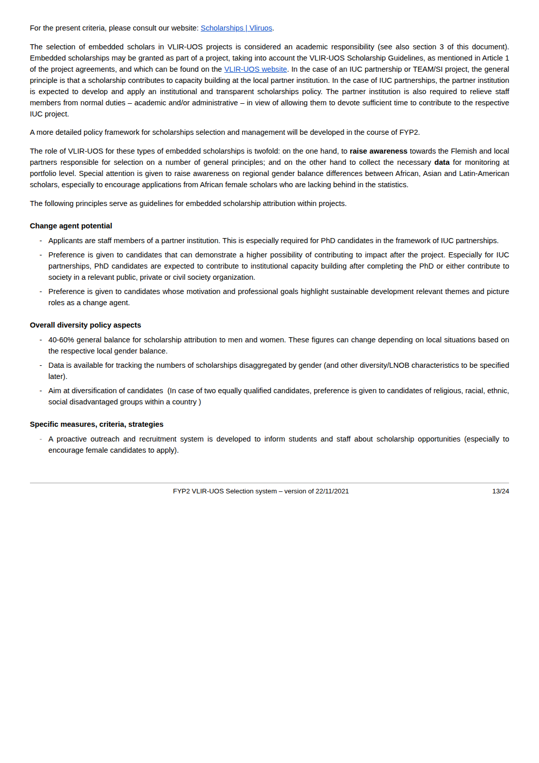For the present criteria, please consult our website: Scholarships | Vliruos.
The selection of embedded scholars in VLIR-UOS projects is considered an academic responsibility (see also section 3 of this document). Embedded scholarships may be granted as part of a project, taking into account the VLIR-UOS Scholarship Guidelines, as mentioned in Article 1 of the project agreements, and which can be found on the VLIR-UOS website. In the case of an IUC partnership or TEAM/SI project, the general principle is that a scholarship contributes to capacity building at the local partner institution. In the case of IUC partnerships, the partner institution is expected to develop and apply an institutional and transparent scholarships policy. The partner institution is also required to relieve staff members from normal duties – academic and/or administrative – in view of allowing them to devote sufficient time to contribute to the respective IUC project.
A more detailed policy framework for scholarships selection and management will be developed in the course of FYP2.
The role of VLIR-UOS for these types of embedded scholarships is twofold: on the one hand, to raise awareness towards the Flemish and local partners responsible for selection on a number of general principles; and on the other hand to collect the necessary data for monitoring at portfolio level. Special attention is given to raise awareness on regional gender balance differences between African, Asian and Latin-American scholars, especially to encourage applications from African female scholars who are lacking behind in the statistics.
The following principles serve as guidelines for embedded scholarship attribution within projects.
Change agent potential
Applicants are staff members of a partner institution. This is especially required for PhD candidates in the framework of IUC partnerships.
Preference is given to candidates that can demonstrate a higher possibility of contributing to impact after the project. Especially for IUC partnerships, PhD candidates are expected to contribute to institutional capacity building after completing the PhD or either contribute to society in a relevant public, private or civil society organization.
Preference is given to candidates whose motivation and professional goals highlight sustainable development relevant themes and picture roles as a change agent.
Overall diversity policy aspects
40-60% general balance for scholarship attribution to men and women. These figures can change depending on local situations based on the respective local gender balance.
Data is available for tracking the numbers of scholarships disaggregated by gender (and other diversity/LNOB characteristics to be specified later).
Aim at diversification of candidates (In case of two equally qualified candidates, preference is given to candidates of religious, racial, ethnic, social disadvantaged groups within a country )
Specific measures, criteria, strategies
A proactive outreach and recruitment system is developed to inform students and staff about scholarship opportunities (especially to encourage female candidates to apply).
FYP2 VLIR-UOS Selection system – version of 22/11/2021
13/24